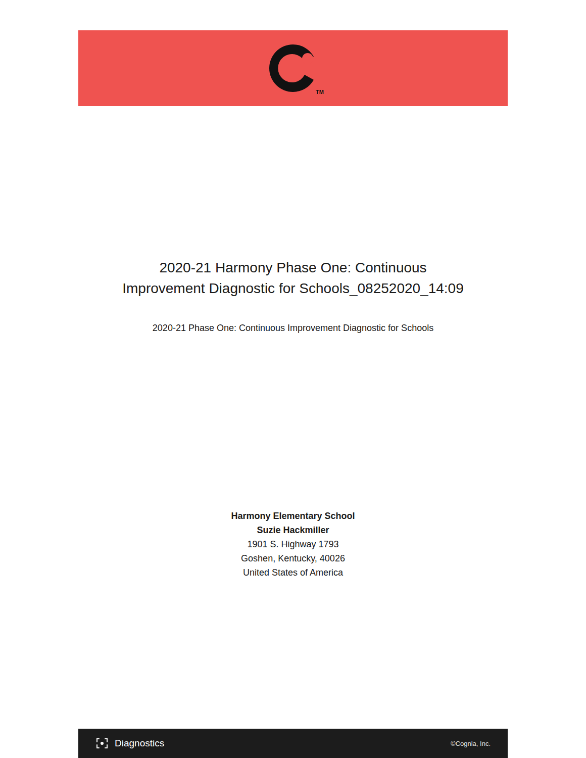TM
2020-21 Harmony Phase One: Continuous Improvement Diagnostic for Schools_08252020_14:09
2020-21 Phase One: Continuous Improvement Diagnostic for Schools
Harmony Elementary School
Suzie Hackmiller
1901 S. Highway 1793
Goshen, Kentucky, 40026
United States of America
Diagnostics
©Cognia, Inc.